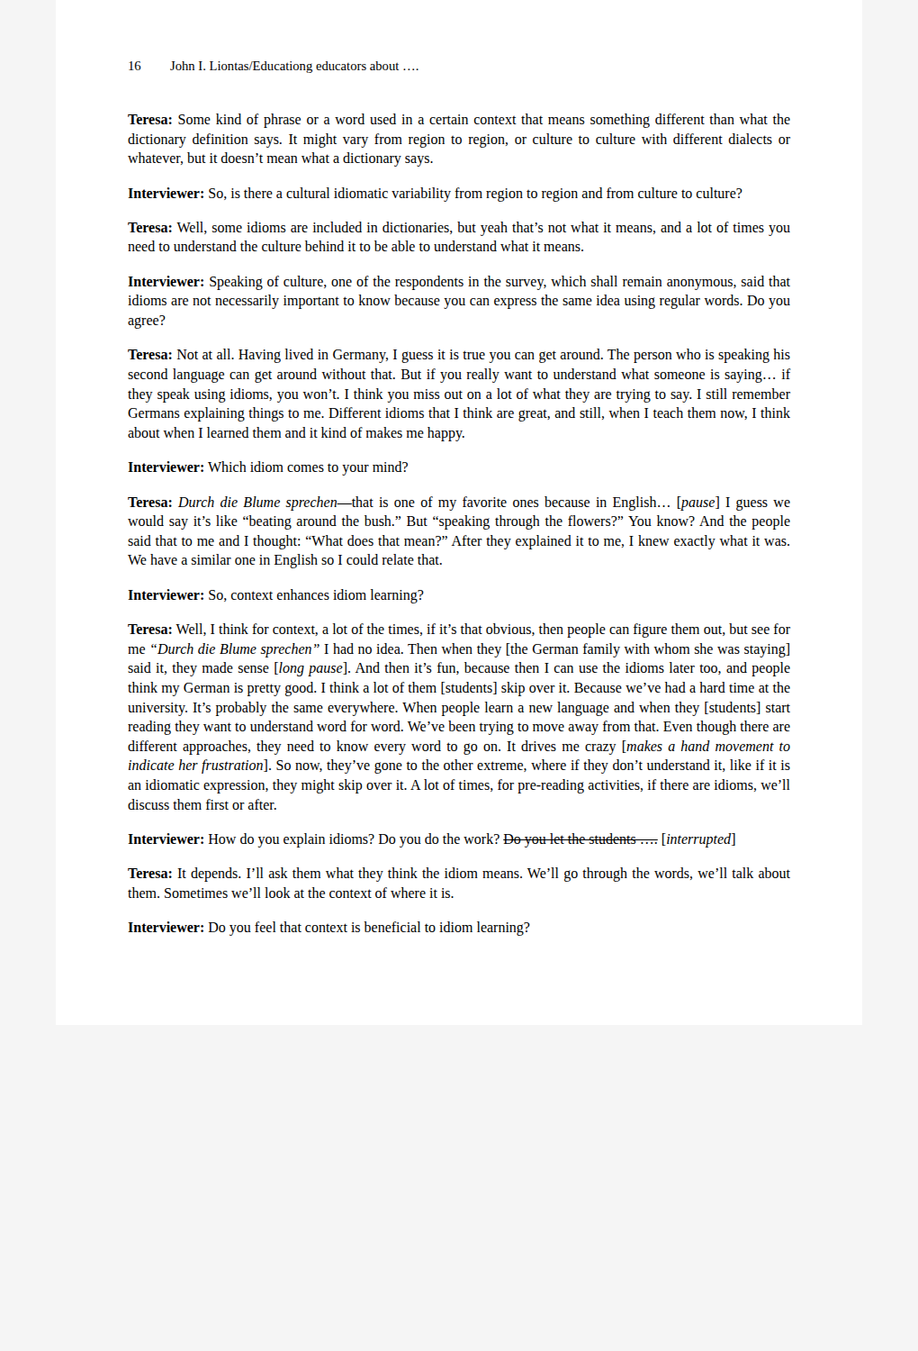16 John I. Liontas/Educationg educators about ….
Teresa: Some kind of phrase or a word used in a certain context that means something different than what the dictionary definition says. It might vary from region to region, or culture to culture with different dialects or whatever, but it doesn’t mean what a dictionary says.
Interviewer: So, is there a cultural idiomatic variability from region to region and from culture to culture?
Teresa: Well, some idioms are included in dictionaries, but yeah that’s not what it means, and a lot of times you need to understand the culture behind it to be able to understand what it means.
Interviewer: Speaking of culture, one of the respondents in the survey, which shall remain anonymous, said that idioms are not necessarily important to know because you can express the same idea using regular words. Do you agree?
Teresa: Not at all. Having lived in Germany, I guess it is true you can get around. The person who is speaking his second language can get around without that. But if you really want to understand what someone is saying… if they speak using idioms, you won’t. I think you miss out on a lot of what they are trying to say. I still remember Germans explaining things to me. Different idioms that I think are great, and still, when I teach them now, I think about when I learned them and it kind of makes me happy.
Interviewer: Which idiom comes to your mind?
Teresa: Durch die Blume sprechen—that is one of my favorite ones because in English… [pause] I guess we would say it’s like “beating around the bush.” But “speaking through the flowers?” You know? And the people said that to me and I thought: “What does that mean?” After they explained it to me, I knew exactly what it was. We have a similar one in English so I could relate that.
Interviewer: So, context enhances idiom learning?
Teresa: Well, I think for context, a lot of the times, if it’s that obvious, then people can figure them out, but see for me “Durch die Blume sprechen” I had no idea. Then when they [the German family with whom she was staying] said it, they made sense [long pause]. And then it’s fun, because then I can use the idioms later too, and people think my German is pretty good. I think a lot of them [students] skip over it. Because we’ve had a hard time at the university. It’s probably the same everywhere. When people learn a new language and when they [students] start reading they want to understand word for word. We’ve been trying to move away from that. Even though there are different approaches, they need to know every word to go on. It drives me crazy [makes a hand movement to indicate her frustration]. So now, they’ve gone to the other extreme, where if they don’t understand it, like if it is an idiomatic expression, they might skip over it. A lot of times, for pre-reading activities, if there are idioms, we’ll discuss them first or after.
Interviewer: How do you explain idioms? Do you do the work? Do you let the students …. [interrupted]
Teresa: It depends. I’ll ask them what they think the idiom means. We’ll go through the words, we’ll talk about them. Sometimes we’ll look at the context of where it is.
Interviewer: Do you feel that context is beneficial to idiom learning?